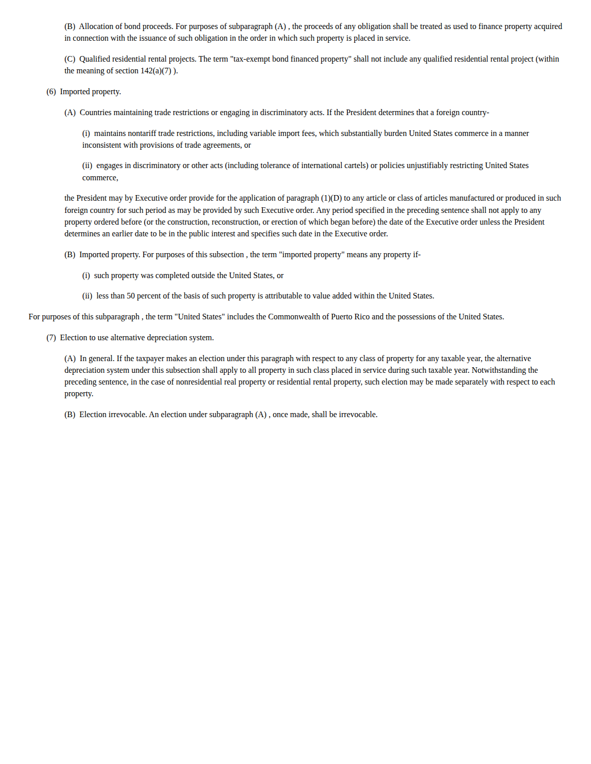(B) Allocation of bond proceeds. For purposes of subparagraph (A) , the proceeds of any obligation shall be treated as used to finance property acquired in connection with the issuance of such obligation in the order in which such property is placed in service.
(C) Qualified residential rental projects. The term "tax-exempt bond financed property" shall not include any qualified residential rental project (within the meaning of section 142(a)(7) ).
(6) Imported property.
(A) Countries maintaining trade restrictions or engaging in discriminatory acts. If the President determines that a foreign country-
(i) maintains nontariff trade restrictions, including variable import fees, which substantially burden United States commerce in a manner inconsistent with provisions of trade agreements, or
(ii) engages in discriminatory or other acts (including tolerance of international cartels) or policies unjustifiably restricting United States commerce,
the President may by Executive order provide for the application of paragraph (1)(D) to any article or class of articles manufactured or produced in such foreign country for such period as may be provided by such Executive order. Any period specified in the preceding sentence shall not apply to any property ordered before (or the construction, reconstruction, or erection of which began before) the date of the Executive order unless the President determines an earlier date to be in the public interest and specifies such date in the Executive order.
(B) Imported property. For purposes of this subsection , the term "imported property" means any property if-
(i) such property was completed outside the United States, or
(ii) less than 50 percent of the basis of such property is attributable to value added within the United States.
For purposes of this subparagraph , the term "United States" includes the Commonwealth of Puerto Rico and the possessions of the United States.
(7) Election to use alternative depreciation system.
(A) In general. If the taxpayer makes an election under this paragraph with respect to any class of property for any taxable year, the alternative depreciation system under this subsection shall apply to all property in such class placed in service during such taxable year. Notwithstanding the preceding sentence, in the case of nonresidential real property or residential rental property, such election may be made separately with respect to each property.
(B) Election irrevocable. An election under subparagraph (A) , once made, shall be irrevocable.